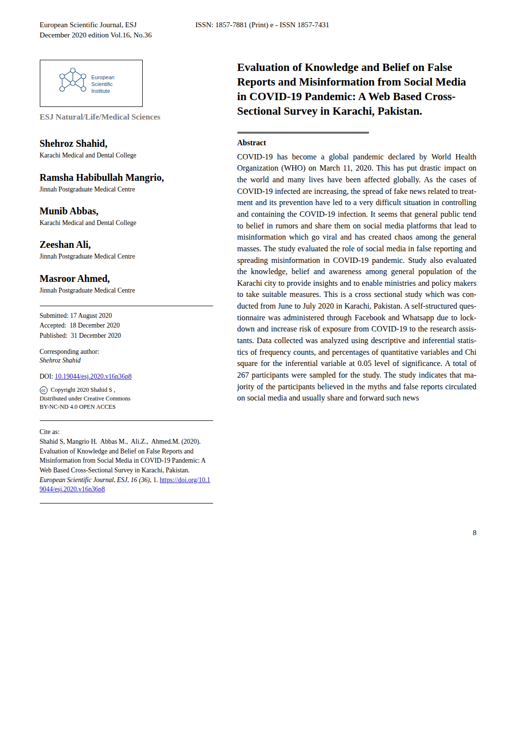European Scientific Journal, ESJ
December 2020 edition Vol.16, No.36
ISSN: 1857-7881 (Print) e - ISSN 1857-7431
European Scientific Institute
ESJ Natural/Life/Medical Sciences
Shehroz Shahid,
Karachi Medical and Dental College
Ramsha Habibullah Mangrio,
Jinnah Postgraduate Medical Centre
Munib Abbas,
Karachi Medical and Dental College
Zeeshan Ali,
Jinnah Postgraduate Medical Centre
Masroor Ahmed,
Jinnah Postgraduate Medical Centre
Submitted: 17 August 2020
Accepted: 18 December 2020
Published: 31 December 2020
Corresponding author:
Shehroz Shahid
DOI: 10.19044/esj.2020.v16n36p8
cc Copyright 2020 Shahid S ,
Distributed under Creative Commons
BY-NC-ND 4.0 OPEN ACCES
Cite as:
Shahid S, Mangrio H. Abbas M., Ali.Z., Ahmed.M. (2020). Evaluation of Knowledge and Belief on False Reports and Misinformation from Social Media in COVID-19 Pandemic: A Web Based Cross-Sectional Survey in Karachi, Pakistan. European Scientific Journal, ESJ, 16 (36), 1. https://doi.org/10.19044/esj.2020.v16n36p8
Evaluation of Knowledge and Belief on False Reports and Misinformation from Social Media in COVID-19 Pandemic: A Web Based Cross-Sectional Survey in Karachi, Pakistan.
Abstract
COVID-19 has become a global pandemic declared by World Health Organization (WHO) on March 11, 2020. This has put drastic impact on the world and many lives have been affected globally. As the cases of COVID-19 infected are increasing, the spread of fake news related to treatment and its prevention have led to a very difficult situation in controlling and containing the COVID-19 infection. It seems that general public tend to belief in rumors and share them on social media platforms that lead to misinformation which go viral and has created chaos among the general masses. The study evaluated the role of social media in false reporting and spreading misinformation in COVID-19 pandemic. Study also evaluated the knowledge, belief and awareness among general population of the Karachi city to provide insights and to enable ministries and policy makers to take suitable measures. This is a cross sectional study which was conducted from June to July 2020 in Karachi, Pakistan. A self-structured questionnaire was administered through Facebook and Whatsapp due to lockdown and increase risk of exposure from COVID-19 to the research assistants. Data collected was analyzed using descriptive and inferential statistics of frequency counts, and percentages of quantitative variables and Chi square for the inferential variable at 0.05 level of significance. A total of 267 participants were sampled for the study. The study indicates that majority of the participants believed in the myths and false reports circulated on social media and usually share and forward such news
8